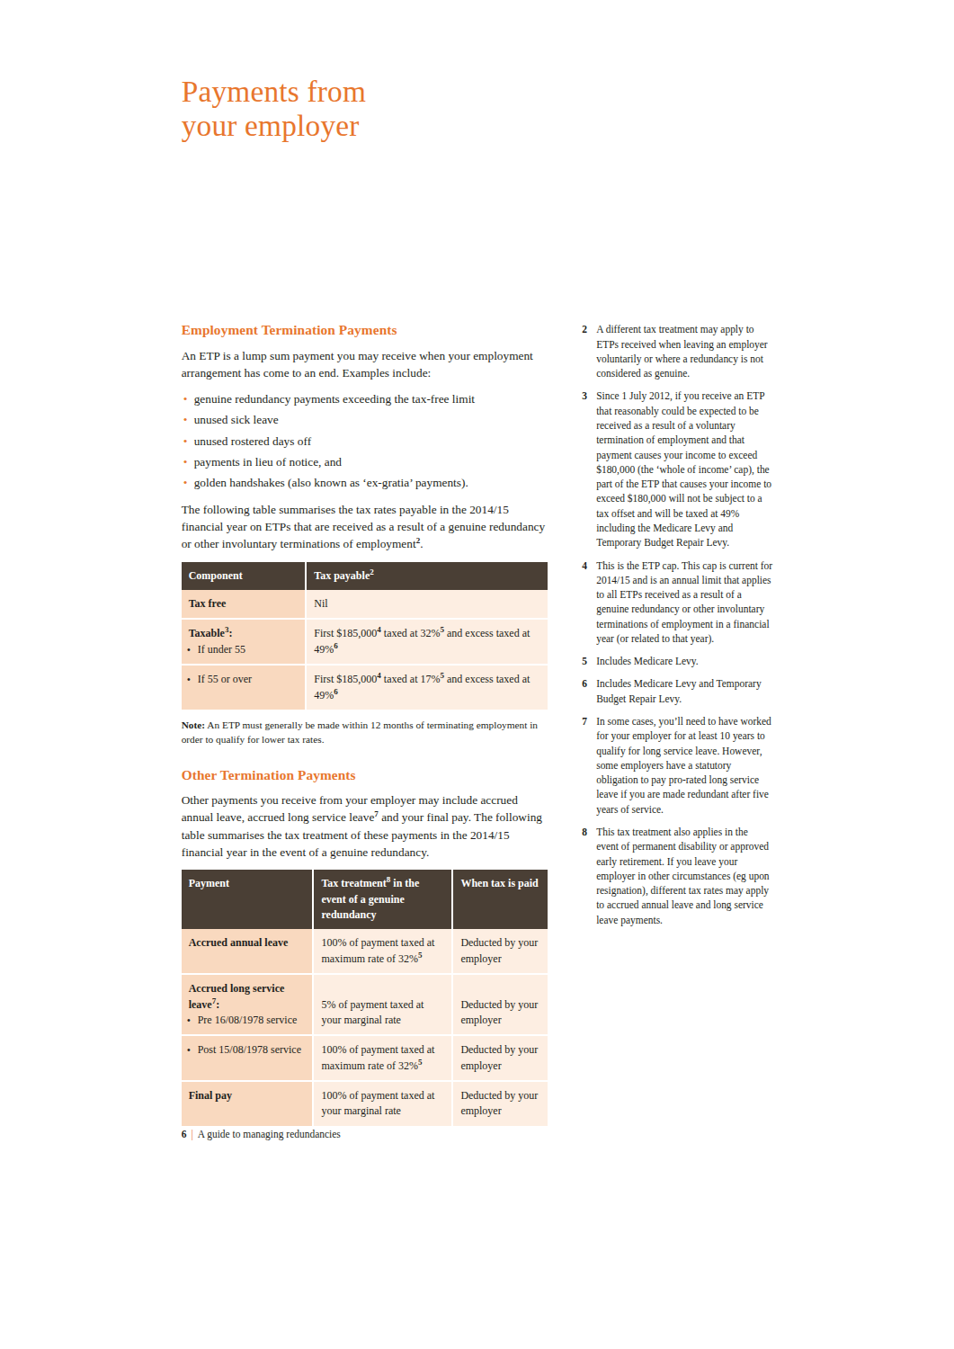Payments from
your employer
Employment Termination Payments
An ETP is a lump sum payment you may receive when your employment arrangement has come to an end. Examples include:
genuine redundancy payments exceeding the tax-free limit
unused sick leave
unused rostered days off
payments in lieu of notice, and
golden handshakes (also known as ‘ex-gratia’ payments).
The following table summarises the tax rates payable in the 2014/15 financial year on ETPs that are received as a result of a genuine redundancy or other involuntary terminations of employment2.
| Component | Tax payable 2 |
| --- | --- |
| Tax free | Nil |
| Taxable 3 : If under 55 | First $185,000 4 taxed at 32% 5 and excess taxed at 49% 6 |
| If 55 or over | First $185,000 4 taxed at 17% 5 and excess taxed at 49% 6 |
Note: An ETP must generally be made within 12 months of terminating employment in order to qualify for lower tax rates.
Other Termination Payments
Other payments you receive from your employer may include accrued annual leave, accrued long service leave7 and your final pay. The following table summarises the tax treatment of these payments in the 2014/15 financial year in the event of a genuine redundancy.
| Payment | Tax treatment 8 in the event of a genuine redundancy | When tax is paid |
| --- | --- | --- |
| Accrued annual leave | 100% of payment taxed at maximum rate of 32% 5 | Deducted by your employer |
| Accrued long service leave 7 : Pre 16/08/1978 service | 5% of payment taxed at your marginal rate | Deducted by your employer |
| Post 15/08/1978 service | 100% of payment taxed at maximum rate of 32% 5 | Deducted by your employer |
| Final pay | 100% of payment taxed at your marginal rate | Deducted by your employer |
2
A different tax treatment may apply to ETPs received when leaving an employer voluntarily or where a redundancy is not considered as genuine.
3
Since 1 July 2012, if you receive an ETP that reasonably could be expected to be received as a result of a voluntary termination of employment and that payment causes your income to exceed $180,000 (the ‘whole of income’ cap), the part of the ETP that causes your income to exceed $180,000 will not be subject to a tax offset and will be taxed at 49% including the Medicare Levy and Temporary Budget Repair Levy.
4
This is the ETP cap. This cap is current for 2014/15 and is an annual limit that applies to all ETPs received as a result of a genuine redundancy or other involuntary terminations of employment in a financial year (or related to that year).
5
Includes Medicare Levy.
6
Includes Medicare Levy and Temporary Budget Repair Levy.
7
In some cases, you’ll need to have worked for your employer for at least 10 years to qualify for long service leave. However, some employers have a statutory obligation to pay pro-rated long service leave if you are made redundant after five years of service.
8
This tax treatment also applies in the event of permanent disability or approved early retirement. If you leave your employer in other circumstances (eg upon resignation), different tax rates may apply to accrued annual leave and long service leave payments.
6|A guide to managing redundancies